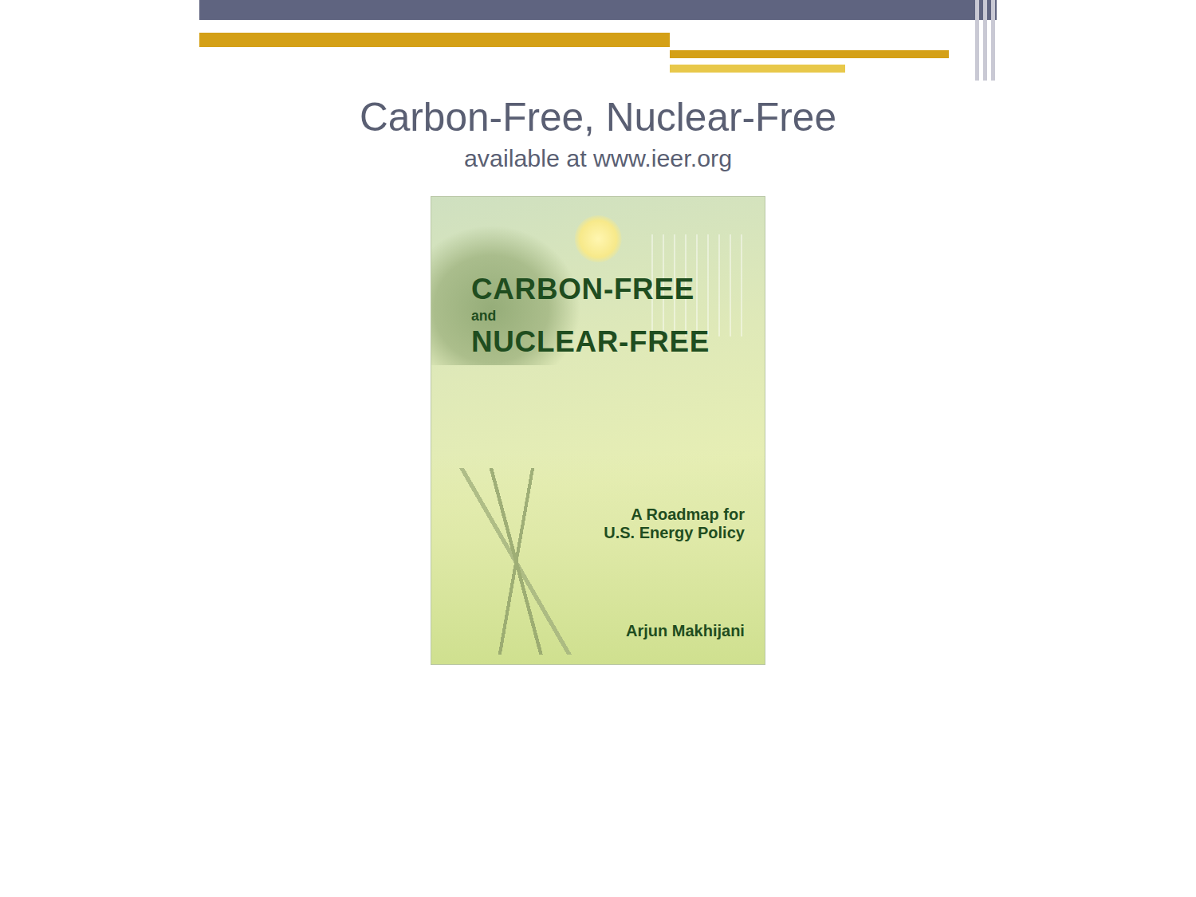Carbon-Free, Nuclear-Free
available at www.ieer.org
CARBON-FREE
and
NUCLEAR-FREE
A Roadmap for
U.S. Energy Policy
Arjun Makhijani